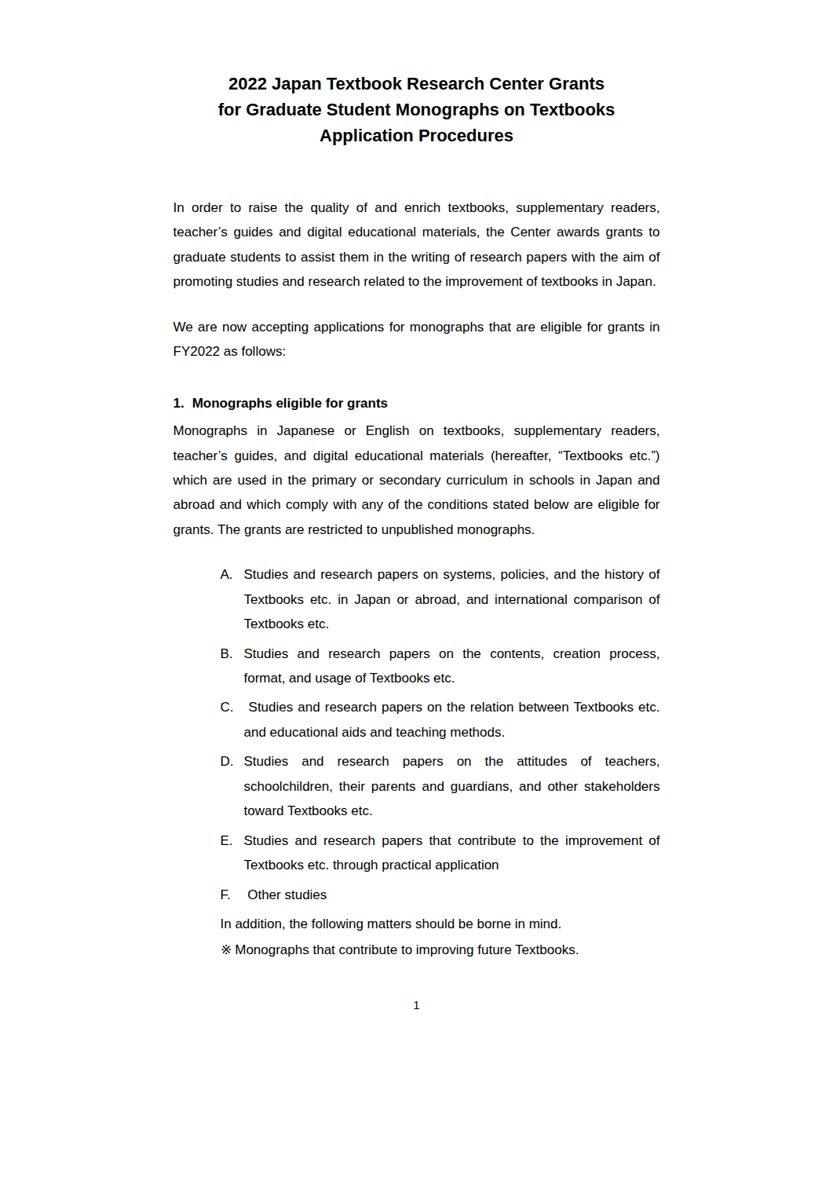2022 Japan Textbook Research Center Grants for Graduate Student Monographs on Textbooks Application Procedures
In order to raise the quality of and enrich textbooks, supplementary readers, teacher’s guides and digital educational materials, the Center awards grants to graduate students to assist them in the writing of research papers with the aim of promoting studies and research related to the improvement of textbooks in Japan.
We are now accepting applications for monographs that are eligible for grants in FY2022 as follows:
1. Monographs eligible for grants
Monographs in Japanese or English on textbooks, supplementary readers, teacher’s guides, and digital educational materials (hereafter, “Textbooks etc.”) which are used in the primary or secondary curriculum in schools in Japan and abroad and which comply with any of the conditions stated below are eligible for grants. The grants are restricted to unpublished monographs.
A. Studies and research papers on systems, policies, and the history of Textbooks etc. in Japan or abroad, and international comparison of Textbooks etc.
B. Studies and research papers on the contents, creation process, format, and usage of Textbooks etc.
C. Studies and research papers on the relation between Textbooks etc. and educational aids and teaching methods.
D. Studies and research papers on the attitudes of teachers, schoolchildren, their parents and guardians, and other stakeholders toward Textbooks etc.
E. Studies and research papers that contribute to the improvement of Textbooks etc. through practical application
F. Other studies
In addition, the following matters should be borne in mind.
※ Monographs that contribute to improving future Textbooks.
1